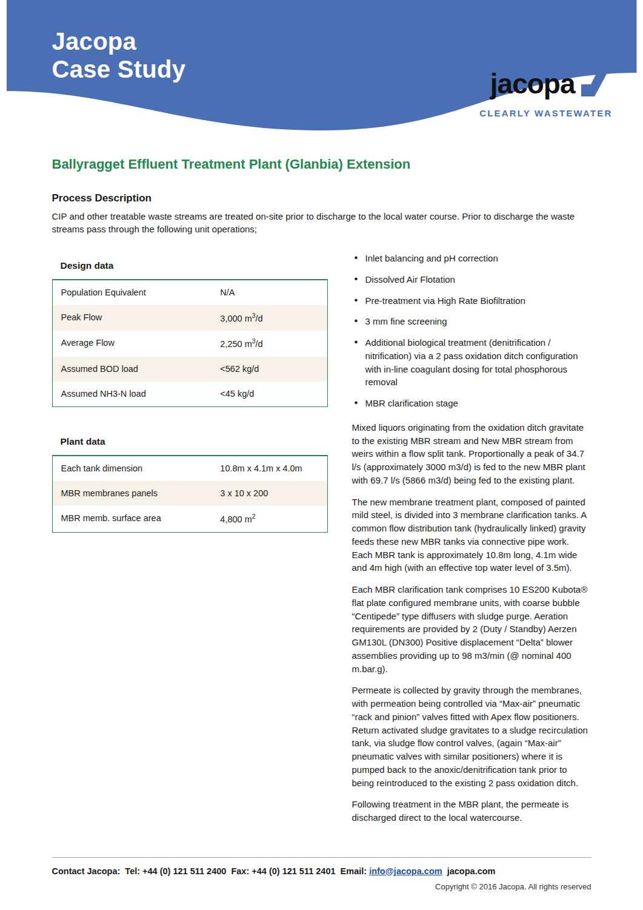Jacopa
Case Study
jacopa CLEARLY WASTEWATER
Ballyragget Effluent Treatment Plant (Glanbia) Extension
Process Description
CIP and other treatable waste streams are treated on-site prior to discharge to the local water course. Prior to discharge the waste streams pass through the following unit operations;
Design data
| Population Equivalent | N/A |
| Peak Flow | 3,000 m 3 /d |
| Average Flow | 2,250 m 3 /d |
| Assumed BOD load | <562 kg/d |
| Assumed NH3-N load | <45 kg/d |
Plant data
| Each tank dimension | 10.8m x 4.1m x 4.0m |
| MBR membranes panels | 3 x 10 x 200 |
| MBR memb. surface area | 4,800 m 2 |
Inlet balancing and pH correction
Dissolved Air Flotation
Pre-treatment via High Rate Biofiltration
3 mm fine screening
Additional biological treatment (denitrification / nitrification) via a 2 pass oxidation ditch configuration with in-line coagulant dosing for total phosphorous removal
MBR clarification stage
Mixed liquors originating from the oxidation ditch gravitate to the existing MBR stream and New MBR stream from weirs within a flow split tank. Proportionally a peak of 34.7 l/s (approximately 3000 m3/d) is fed to the new MBR plant with 69.7 l/s (5866 m3/d) being fed to the existing plant.
The new membrane treatment plant, composed of painted mild steel, is divided into 3 membrane clarification tanks. A common flow distribution tank (hydraulically linked) gravity feeds these new MBR tanks via connective pipe work. Each MBR tank is approximately 10.8m long, 4.1m wide and 4m high (with an effective top water level of 3.5m).
Each MBR clarification tank comprises 10 ES200 Kubota® flat plate configured membrane units, with coarse bubble “Centipede” type diffusers with sludge purge. Aeration requirements are provided by 2 (Duty / Standby) Aerzen GM130L (DN300) Positive displacement “Delta” blower assemblies providing up to 98 m3/min (@ nominal 400 m.bar.g).
Permeate is collected by gravity through the membranes, with permeation being controlled via “Max-air” pneumatic “rack and pinion” valves fitted with Apex flow positioners. Return activated sludge gravitates to a sludge recirculation tank, via sludge flow control valves, (again “Max-air” pneumatic valves with similar positioners) where it is pumped back to the anoxic/denitrification tank prior to being reintroduced to the existing 2 pass oxidation ditch.
Following treatment in the MBR plant, the permeate is discharged direct to the local watercourse.
Contact Jacopa: Tel: +44 (0) 121 511 2400 Fax: +44 (0) 121 511 2401 Email: info@jacopa.com jacopa.com
Copyright © 2016 Jacopa. All rights reserved